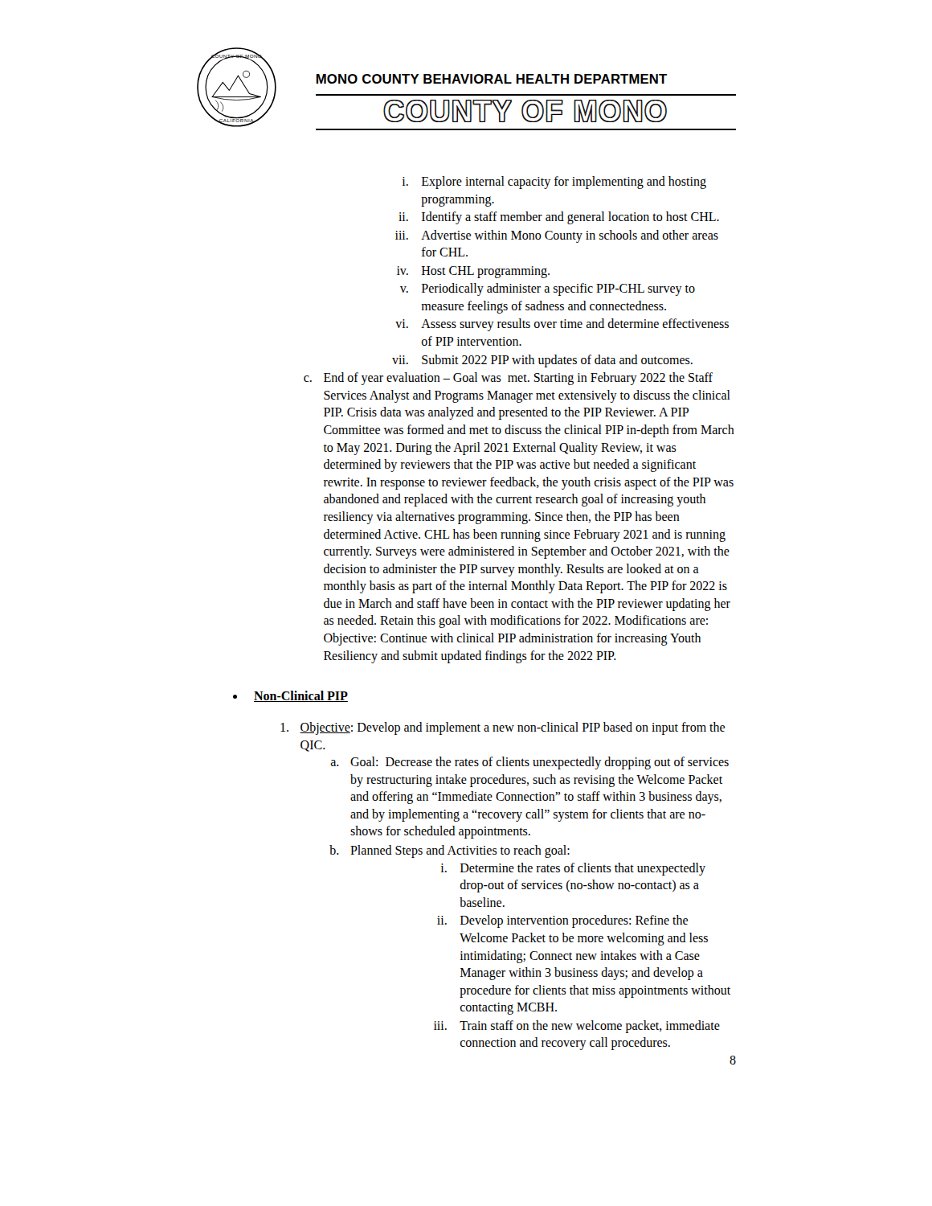COUNTY OF MONO CALIFORNIA
MONO COUNTY BEHAVIORAL HEALTH DEPARTMENT
COUNTY OF MONO
Explore internal capacity for implementing and hosting programming.
Identify a staff member and general location to host CHL.
Advertise within Mono County in schools and other areas for CHL.
Host CHL programming.
Periodically administer a specific PIP-CHL survey to measure feelings of sadness and connectedness.
Assess survey results over time and determine effectiveness of PIP intervention.
Submit 2022 PIP with updates of data and outcomes.
End of year evaluation – Goal was met. Starting in February 2022 the Staff Services Analyst and Programs Manager met extensively to discuss the clinical PIP. Crisis data was analyzed and presented to the PIP Reviewer. A PIP Committee was formed and met to discuss the clinical PIP in-depth from March to May 2021. During the April 2021 External Quality Review, it was determined by reviewers that the PIP was active but needed a significant rewrite. In response to reviewer feedback, the youth crisis aspect of the PIP was abandoned and replaced with the current research goal of increasing youth resiliency via alternatives programming. Since then, the PIP has been determined Active. CHL has been running since February 2021 and is running currently. Surveys were administered in September and October 2021, with the decision to administer the PIP survey monthly. Results are looked at on a monthly basis as part of the internal Monthly Data Report. The PIP for 2022 is due in March and staff have been in contact with the PIP reviewer updating her as needed. Retain this goal with modifications for 2022. Modifications are: Objective: Continue with clinical PIP administration for increasing Youth Resiliency and submit updated findings for the 2022 PIP.
Non-Clinical PIP
Objective: Develop and implement a new non-clinical PIP based on input from the QIC.
Goal: Decrease the rates of clients unexpectedly dropping out of services by restructuring intake procedures, such as revising the Welcome Packet and offering an “Immediate Connection” to staff within 3 business days, and by implementing a “recovery call” system for clients that are no-shows for scheduled appointments.
Planned Steps and Activities to reach goal:
Determine the rates of clients that unexpectedly drop-out of services (no-show no-contact) as a baseline.
Develop intervention procedures: Refine the Welcome Packet to be more welcoming and less intimidating; Connect new intakes with a Case Manager within 3 business days; and develop a procedure for clients that miss appointments without contacting MCBH.
Train staff on the new welcome packet, immediate connection and recovery call procedures.
8